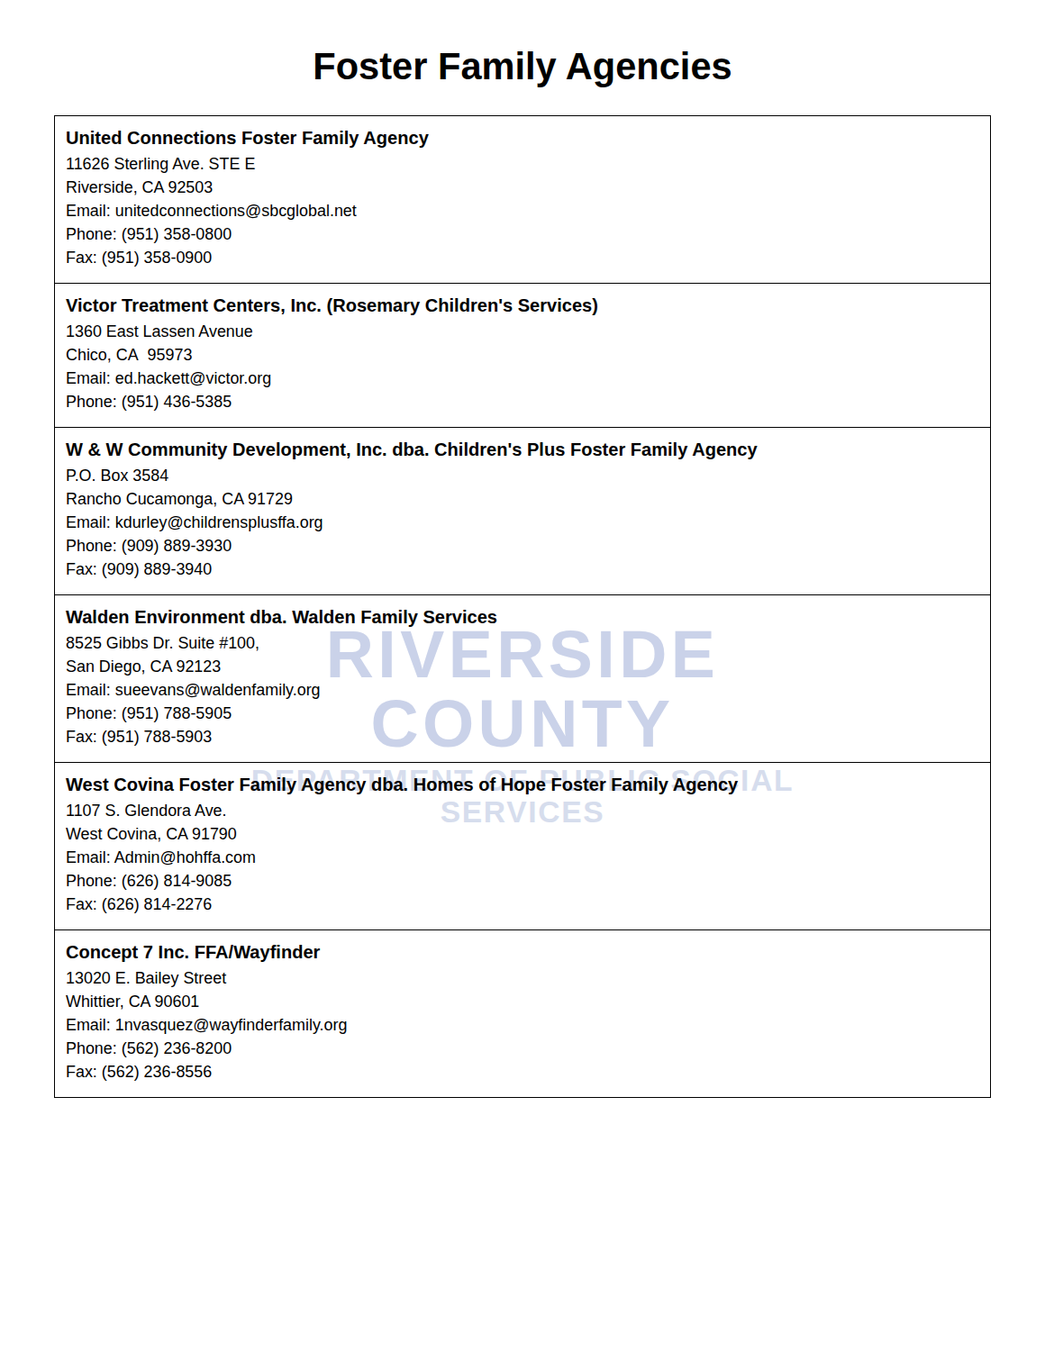Foster Family Agencies
RIVERSIDE
COUNTY
DEPARTMENT OF PUBLIC SOCIAL SERVICES
| United Connections Foster Family Agency 11626 Sterling Ave. STE E Riverside, CA 92503 Email: unitedconnections@sbcglobal.net Phone: (951) 358-0800 Fax: (951) 358-0900 |
| Victor Treatment Centers, Inc. (Rosemary Children's Services) 1360 East Lassen Avenue Chico, CA 95973 Email: ed.hackett@victor.org Phone: (951) 436-5385 |
| W & W Community Development, Inc. dba. Children's Plus Foster Family Agency P.O. Box 3584 Rancho Cucamonga, CA 91729 Email: kdurley@childrensplusffa.org Phone: (909) 889-3930 Fax: (909) 889-3940 |
| Walden Environment dba. Walden Family Services 8525 Gibbs Dr. Suite #100, San Diego, CA 92123 Email: sueevans@waldenfamily.org Phone: (951) 788-5905 Fax: (951) 788-5903 |
| West Covina Foster Family Agency dba. Homes of Hope Foster Family Agency 1107 S. Glendora Ave. West Covina, CA 91790 Email: Admin@hohffa.com Phone: (626) 814-9085 Fax: (626) 814-2276 |
| Concept 7 Inc. FFA/Wayfinder 13020 E. Bailey Street Whittier, CA 90601 Email: 1nvasquez@wayfinderfamily.org Phone: (562) 236-8200 Fax: (562) 236-8556 |